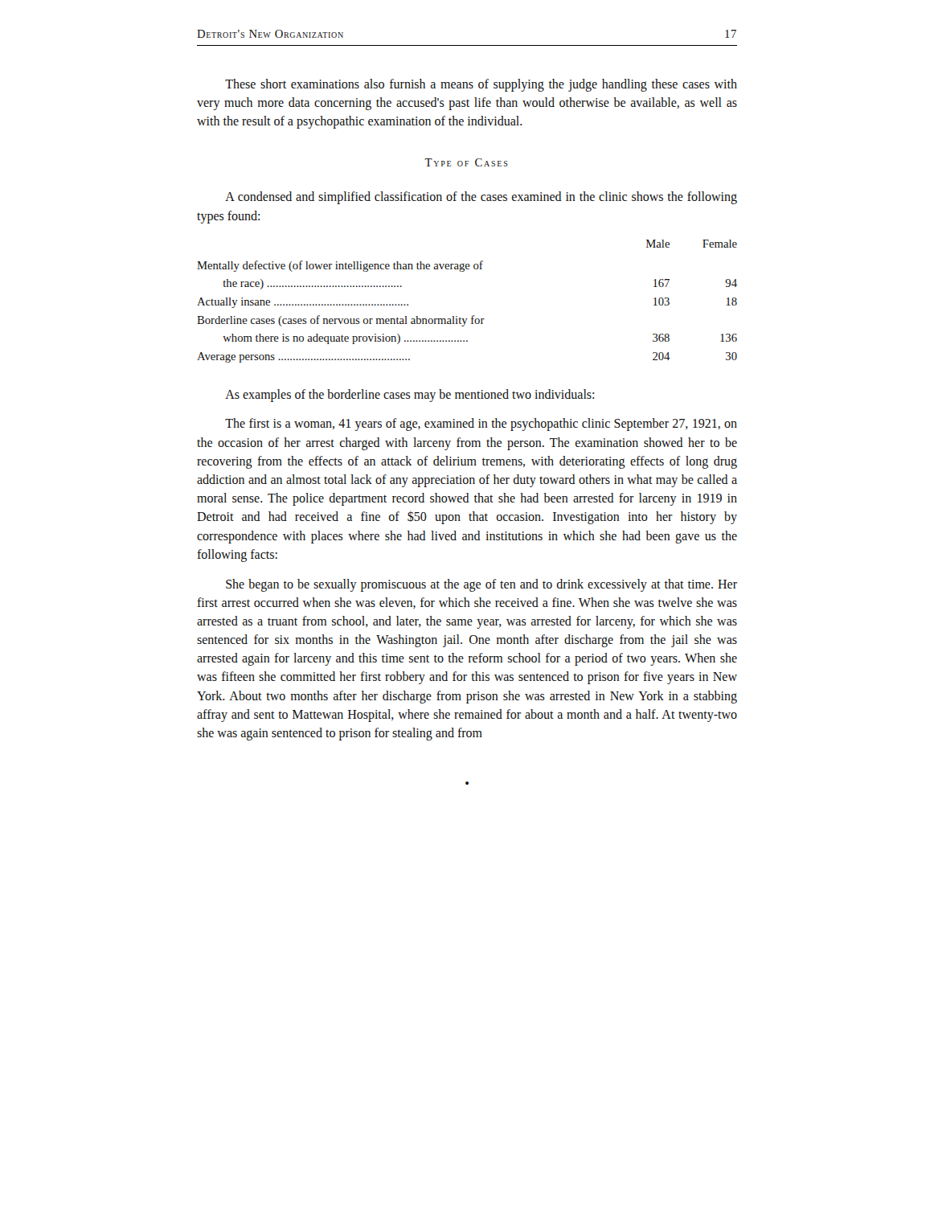Detroit's New Organization 17
These short examinations also furnish a means of supplying the judge handling these cases with very much more data concerning the accused's past life than would otherwise be available, as well as with the result of a psychopathic examination of the individual.
Type of Cases
A condensed and simplified classification of the cases examined in the clinic shows the following types found:
| | Male | Female |
| --- | --- | --- |
| Mentally defective (of lower intelligence than the average of | | |
| the race) .............................................. | 167 | 94 |
| Actually insane .............................................. | 103 | 18 |
| Borderline cases (cases of nervous or mental abnormality for | | |
| whom there is no adequate provision) ...................... | 368 | 136 |
| Average persons ............................................. | 204 | 30 |
As examples of the borderline cases may be mentioned two individuals:
The first is a woman, 41 years of age, examined in the psychopathic clinic September 27, 1921, on the occasion of her arrest charged with larceny from the person. The examination showed her to be recovering from the effects of an attack of delirium tremens, with deteriorating effects of long drug addiction and an almost total lack of any appreciation of her duty toward others in what may be called a moral sense. The police department record showed that she had been arrested for larceny in 1919 in Detroit and had received a fine of $50 upon that occasion. Investigation into her history by correspondence with places where she had lived and institutions in which she had been gave us the following facts:
She began to be sexually promiscuous at the age of ten and to drink excessively at that time. Her first arrest occurred when she was eleven, for which she received a fine. When she was twelve she was arrested as a truant from school, and later, the same year, was arrested for larceny, for which she was sentenced for six months in the Washington jail. One month after discharge from the jail she was arrested again for larceny and this time sent to the reform school for a period of two years. When she was fifteen she committed her first robbery and for this was sentenced to prison for five years in New York. About two months after her discharge from prison she was arrested in New York in a stabbing affray and sent to Mattewan Hospital, where she remained for about a month and a half. At twenty-two she was again sentenced to prison for stealing and from
•